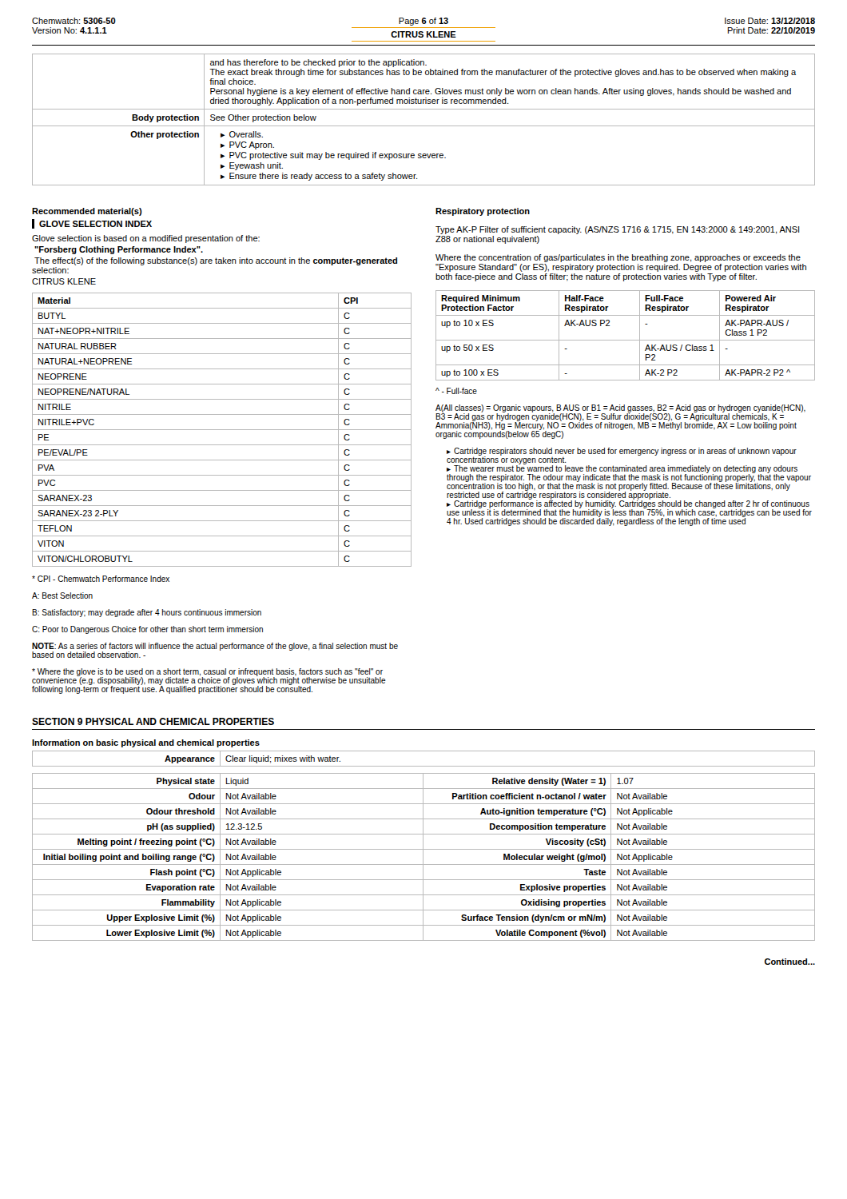Chemwatch: 5306-50
Version No: 4.1.1.1
Page 6 of 13
CITRUS KLENE
Issue Date: 13/12/2018
Print Date: 22/10/2019
| | and has therefore to be checked prior to the application. The exact break through time for substances has to be obtained from the manufacturer of the protective gloves and.has to be observed when making a final choice. Personal hygiene is a key element of effective hand care. Gloves must only be worn on clean hands. After using gloves, hands should be washed and dried thoroughly. Application of a non-perfumed moisturiser is recommended. |
| Body protection | See Other protection below |
| Other protection | Overalls. PVC Apron. PVC protective suit may be required if exposure severe. Eyewash unit. Ensure there is ready access to a safety shower. |
Recommended material(s)
GLOVE SELECTION INDEX
Glove selection is based on a modified presentation of the:
"Forsberg Clothing Performance Index".
The effect(s) of the following substance(s) are taken into account in the computer-generated selection:
CITRUS KLENE
| Material | CPI |
| --- | --- |
| BUTYL | C |
| NAT+NEOPR+NITRILE | C |
| NATURAL RUBBER | C |
| NATURAL+NEOPRENE | C |
| NEOPRENE | C |
| NEOPRENE/NATURAL | C |
| NITRILE | C |
| NITRILE+PVC | C |
| PE | C |
| PE/EVAL/PE | C |
| PVA | C |
| PVC | C |
| SARANEX-23 | C |
| SARANEX-23 2-PLY | C |
| TEFLON | C |
| VITON | C |
| VITON/CHLOROBUTYL | C |
* CPI - Chemwatch Performance Index
A: Best Selection
B: Satisfactory; may degrade after 4 hours continuous immersion
C: Poor to Dangerous Choice for other than short term immersion
NOTE: As a series of factors will influence the actual performance of the glove, a final selection must be based on detailed observation. -
* Where the glove is to be used on a short term, casual or infrequent basis, factors such as "feel" or convenience (e.g. disposability), may dictate a choice of gloves which might otherwise be unsuitable following long-term or frequent use. A qualified practitioner should be consulted.
Respiratory protection
Type AK-P Filter of sufficient capacity. (AS/NZS 1716 & 1715, EN 143:2000 & 149:2001, ANSI Z88 or national equivalent)
Where the concentration of gas/particulates in the breathing zone, approaches or exceeds the "Exposure Standard" (or ES), respiratory protection is required. Degree of protection varies with both face-piece and Class of filter; the nature of protection varies with Type of filter.
| Required Minimum Protection Factor | Half-Face Respirator | Full-Face Respirator | Powered Air Respirator |
| --- | --- | --- | --- |
| up to 10 x ES | AK-AUS P2 | - | AK-PAPR-AUS / Class 1 P2 |
| up to 50 x ES | - | AK-AUS / Class 1 P2 | - |
| up to 100 x ES | - | AK-2 P2 | AK-PAPR-2 P2 ^ |
^ - Full-face
A(All classes) = Organic vapours, B AUS or B1 = Acid gasses, B2 = Acid gas or hydrogen cyanide(HCN), B3 = Acid gas or hydrogen cyanide(HCN), E = Sulfur dioxide(SO2), G = Agricultural chemicals, K = Ammonia(NH3), Hg = Mercury, NO = Oxides of nitrogen, MB = Methyl bromide, AX = Low boiling point organic compounds(below 65 degC)
Cartridge respirators should never be used for emergency ingress or in areas of unknown vapour concentrations or oxygen content.
The wearer must be warned to leave the contaminated area immediately on detecting any odours through the respirator. The odour may indicate that the mask is not functioning properly, that the vapour concentration is too high, or that the mask is not properly fitted. Because of these limitations, only restricted use of cartridge respirators is considered appropriate.
Cartridge performance is affected by humidity. Cartridges should be changed after 2 hr of continuous use unless it is determined that the humidity is less than 75%, in which case, cartridges can be used for 4 hr. Used cartridges should be discarded daily, regardless of the length of time used
SECTION 9 PHYSICAL AND CHEMICAL PROPERTIES
Information on basic physical and chemical properties
| Appearance | Clear liquid; mixes with water. |
| Physical state | Liquid | Relative density (Water = 1) | 1.07 |
| Odour | Not Available | Partition coefficient n-octanol / water | Not Available |
| Odour threshold | Not Available | Auto-ignition temperature (°C) | Not Applicable |
| pH (as supplied) | 12.3-12.5 | Decomposition temperature | Not Available |
| Melting point / freezing point (°C) | Not Available | Viscosity (cSt) | Not Available |
| Initial boiling point and boiling range (°C) | Not Available | Molecular weight (g/mol) | Not Applicable |
| Flash point (°C) | Not Applicable | Taste | Not Available |
| Evaporation rate | Not Available | Explosive properties | Not Available |
| Flammability | Not Applicable | Oxidising properties | Not Available |
| Upper Explosive Limit (%) | Not Applicable | Surface Tension (dyn/cm or mN/m) | Not Available |
| Lower Explosive Limit (%) | Not Applicable | Volatile Component (%vol) | Not Available |
Continued...